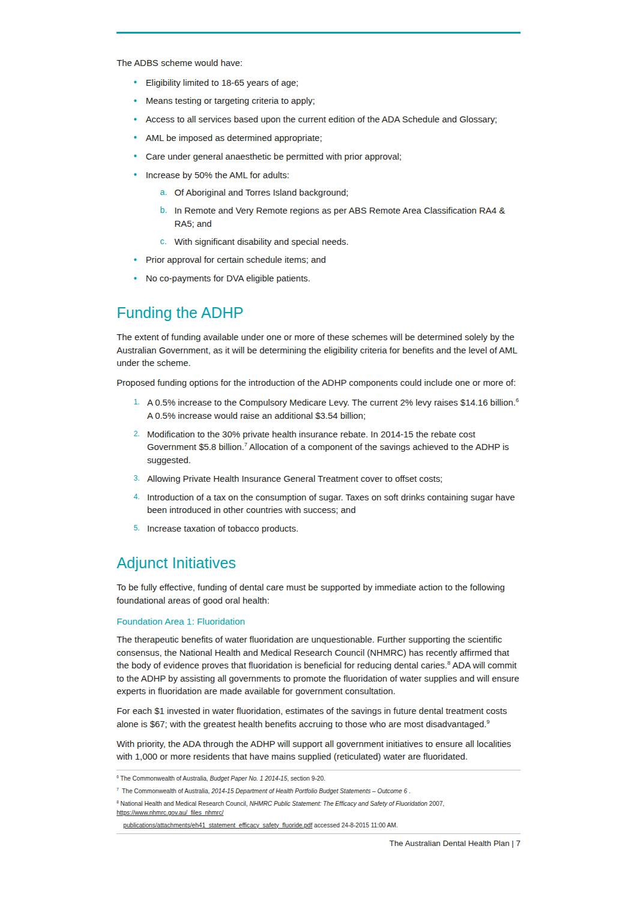The ADBS scheme would have:
Eligibility limited to 18-65 years of age;
Means testing or targeting criteria to apply;
Access to all services based upon the current edition of the ADA Schedule and Glossary;
AML be imposed as determined appropriate;
Care under general anaesthetic be permitted with prior approval;
Increase by 50% the AML for adults:
Of Aboriginal and Torres Island background;
In Remote and Very Remote regions as per ABS Remote Area Classification RA4 & RA5; and
With significant disability and special needs.
Prior approval for certain schedule items; and
No co-payments for DVA eligible patients.
Funding the ADHP
The extent of funding available under one or more of these schemes will be determined solely by the Australian Government, as it will be determining the eligibility criteria for benefits and the level of AML under the scheme.
Proposed funding options for the introduction of the ADHP components could include one or more of:
A 0.5% increase to the Compulsory Medicare Levy. The current 2% levy raises $14.16 billion.6 A 0.5% increase would raise an additional $3.54 billion;
Modification to the 30% private health insurance rebate. In 2014-15 the rebate cost Government $5.8 billion.7 Allocation of a component of the savings achieved to the ADHP is suggested.
Allowing Private Health Insurance General Treatment cover to offset costs;
Introduction of a tax on the consumption of sugar. Taxes on soft drinks containing sugar have been introduced in other countries with success; and
Increase taxation of tobacco products.
Adjunct Initiatives
To be fully effective, funding of dental care must be supported by immediate action to the following foundational areas of good oral health:
Foundation Area 1: Fluoridation
The therapeutic benefits of water fluoridation are unquestionable. Further supporting the scientific consensus, the National Health and Medical Research Council (NHMRC) has recently affirmed that the body of evidence proves that fluoridation is beneficial for reducing dental caries.8 ADA will commit to the ADHP by assisting all governments to promote the fluoridation of water supplies and will ensure experts in fluoridation are made available for government consultation.
For each $1 invested in water fluoridation, estimates of the savings in future dental treatment costs alone is $67; with the greatest health benefits accruing to those who are most disadvantaged.9
With priority, the ADA through the ADHP will support all government initiatives to ensure all localities with 1,000 or more residents that have mains supplied (reticulated) water are fluoridated.
6 The Commonwealth of Australia, Budget Paper No. 1 2014-15, section 9-20.
7 The Commonwealth of Australia, 2014-15 Department of Health Portfolio Budget Statements – Outcome 6 .
8 National Health and Medical Research Council, NHMRC Public Statement: The Efficacy and Safety of Fluoridation 2007, https://www.nhmrc.gov.au/_files_nhmrc/
publications/attachments/eh41_statement_efficacy_safety_fluoride.pdf accessed 24-8-2015 11:00 AM.
The Australian Dental Health Plan | 7